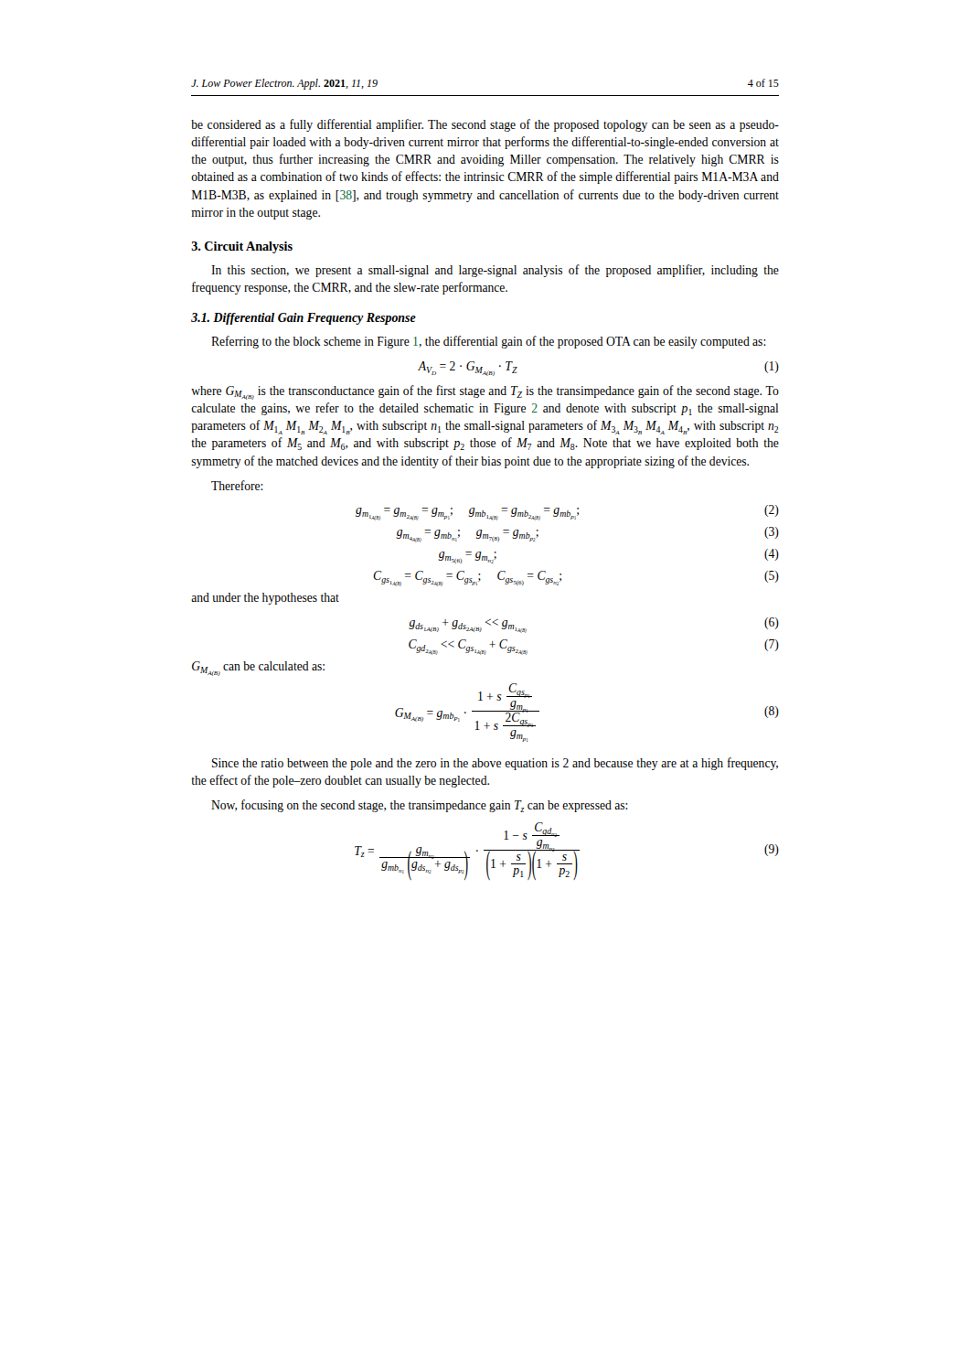J. Low Power Electron. Appl. 2021, 11, 19
4 of 15
be considered as a fully differential amplifier. The second stage of the proposed topology can be seen as a pseudo-differential pair loaded with a body-driven current mirror that performs the differential-to-single-ended conversion at the output, thus further increasing the CMRR and avoiding Miller compensation. The relatively high CMRR is obtained as a combination of two kinds of effects: the intrinsic CMRR of the simple differential pairs M1A-M3A and M1B-M3B, as explained in [38], and trough symmetry and cancellation of currents due to the body-driven current mirror in the output stage.
3. Circuit Analysis
In this section, we present a small-signal and large-signal analysis of the proposed amplifier, including the frequency response, the CMRR, and the slew-rate performance.
3.1. Differential Gain Frequency Response
Referring to the block scheme in Figure 1, the differential gain of the proposed OTA can be easily computed as:
AVD = 2 · GMA(B) · TZ
(1)
where GMA(B) is the transconductance gain of the first stage and TZ is the transimpedance gain of the second stage. To calculate the gains, we refer to the detailed schematic in Figure 2 and denote with subscript p1 the small-signal parameters of M1A M1B M2A M1B, with subscript n1 the small-signal parameters of M3A M3B M4A M4B, with subscript n2 the parameters of M5 and M6, and with subscript p2 those of M7 and M8. Note that we have exploited both the symmetry of the matched devices and the identity of their bias point due to the appropriate sizing of the devices.
Therefore:
gm1A(B) = gm2A(B) = gmp1; gmb1A(B) = gmb2A(B) = gmbp1;
(2)
gm4A(B) = gmbn1; gm7(8) = gmbp2;
(3)
gm5(6) = gmn2;
(4)
Cgs1A(B) = Cgs2A(B) = Cgsp1; Cgs5(6) = Cgsn2;
(5)
and under the hypotheses that
gds1A(B) + gds2A(B) << gm1A(B)
(6)
Cgd2A(B) << Cgs1A(B) + Cgs2A(B)
(7)
GMA(B) can be calculated as:
GMA(B) = gmbP1 · 1 + s Cgsp1 gmp1 1 + s 2Cgsp1 gmp1
(8)
Since the ratio between the pole and the zero in the above equation is 2 and because they are at a high frequency, the effect of the pole–zero doublet can usually be neglected.
Now, focusing on the second stage, the transimpedance gain Tz can be expressed as:
Tz = gmn2 gmbn1 (gdsn2 + gdsp2) · 1 − s Cgdn2 gmn2 (1 + sp1)(1 + sp2)
(9)